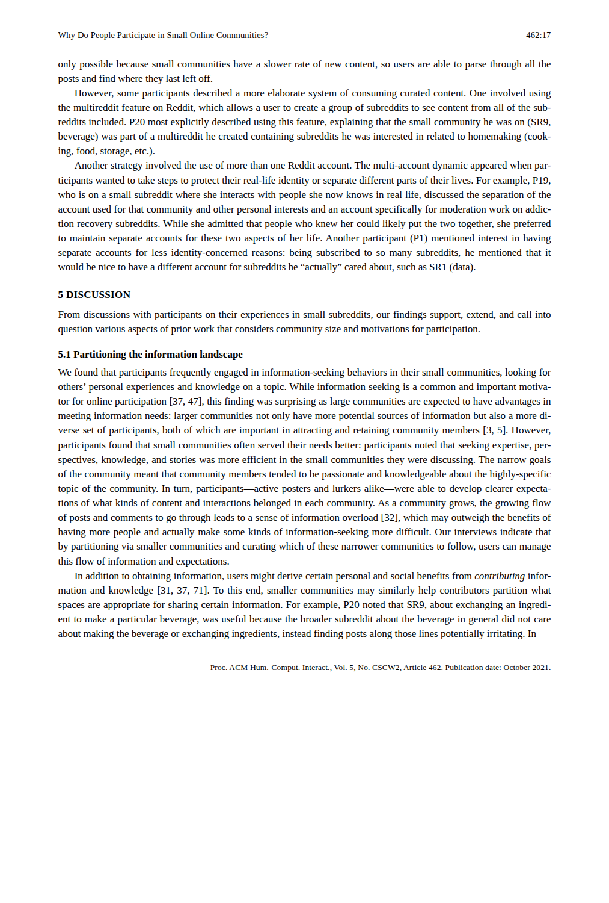Why Do People Participate in Small Online Communities? 462:17
only possible because small communities have a slower rate of new content, so users are able to parse through all the posts and find where they last left off.
However, some participants described a more elaborate system of consuming curated content. One involved using the multireddit feature on Reddit, which allows a user to create a group of subreddits to see content from all of the subreddits included. P20 most explicitly described using this feature, explaining that the small community he was on (SR9, beverage) was part of a multireddit he created containing subreddits he was interested in related to homemaking (cooking, food, storage, etc.).
Another strategy involved the use of more than one Reddit account. The multi-account dynamic appeared when participants wanted to take steps to protect their real-life identity or separate different parts of their lives. For example, P19, who is on a small subreddit where she interacts with people she now knows in real life, discussed the separation of the account used for that community and other personal interests and an account specifically for moderation work on addiction recovery subreddits. While she admitted that people who knew her could likely put the two together, she preferred to maintain separate accounts for these two aspects of her life. Another participant (P1) mentioned interest in having separate accounts for less identity-concerned reasons: being subscribed to so many subreddits, he mentioned that it would be nice to have a different account for subreddits he “actually” cared about, such as SR1 (data).
5 DISCUSSION
From discussions with participants on their experiences in small subreddits, our findings support, extend, and call into question various aspects of prior work that considers community size and motivations for participation.
5.1 Partitioning the information landscape
We found that participants frequently engaged in information-seeking behaviors in their small communities, looking for others’ personal experiences and knowledge on a topic. While information seeking is a common and important motivator for online participation [37, 47], this finding was surprising as large communities are expected to have advantages in meeting information needs: larger communities not only have more potential sources of information but also a more diverse set of participants, both of which are important in attracting and retaining community members [3, 5]. However, participants found that small communities often served their needs better: participants noted that seeking expertise, perspectives, knowledge, and stories was more efficient in the small communities they were discussing. The narrow goals of the community meant that community members tended to be passionate and knowledgeable about the highly-specific topic of the community. In turn, participants—active posters and lurkers alike—were able to develop clearer expectations of what kinds of content and interactions belonged in each community. As a community grows, the growing flow of posts and comments to go through leads to a sense of information overload [32], which may outweigh the benefits of having more people and actually make some kinds of information-seeking more difficult. Our interviews indicate that by partitioning via smaller communities and curating which of these narrower communities to follow, users can manage this flow of information and expectations.
In addition to obtaining information, users might derive certain personal and social benefits from contributing information and knowledge [31, 37, 71]. To this end, smaller communities may similarly help contributors partition what spaces are appropriate for sharing certain information. For example, P20 noted that SR9, about exchanging an ingredient to make a particular beverage, was useful because the broader subreddit about the beverage in general did not care about making the beverage or exchanging ingredients, instead finding posts along those lines potentially irritating. In
Proc. ACM Hum.-Comput. Interact., Vol. 5, No. CSCW2, Article 462. Publication date: October 2021.